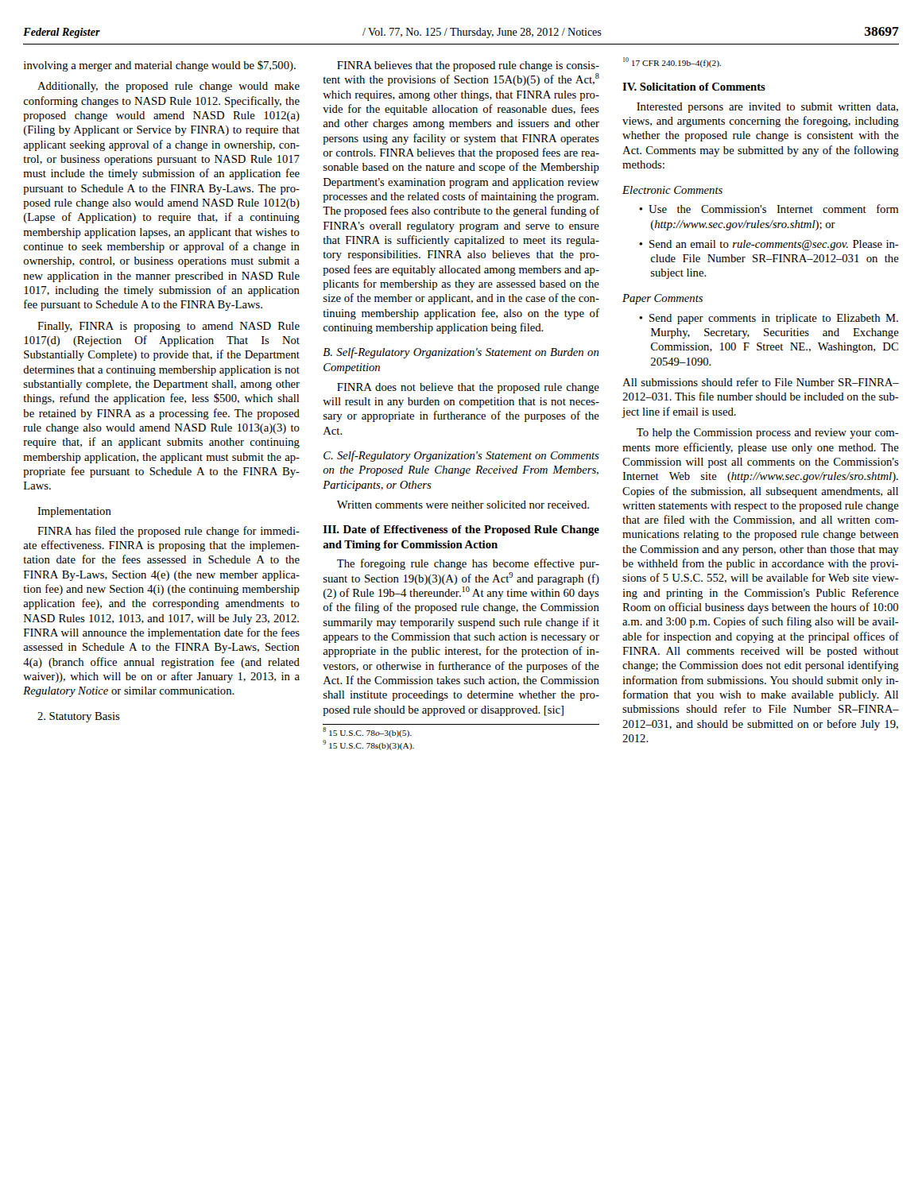Federal Register
/ Vol. 77, No. 125 / Thursday, June 28, 2012 / Notices
38697
involving a merger and material change would be $7,500).
Additionally, the proposed rule change would make conforming changes to NASD Rule 1012. Specifically, the proposed change would amend NASD Rule 1012(a) (Filing by Applicant or Service by FINRA) to require that applicant seeking approval of a change in ownership, control, or business operations pursuant to NASD Rule 1017 must include the timely submission of an application fee pursuant to Schedule A to the FINRA By-Laws. The proposed rule change also would amend NASD Rule 1012(b) (Lapse of Application) to require that, if a continuing membership application lapses, an applicant that wishes to continue to seek membership or approval of a change in ownership, control, or business operations must submit a new application in the manner prescribed in NASD Rule 1017, including the timely submission of an application fee pursuant to Schedule A to the FINRA By-Laws.
Finally, FINRA is proposing to amend NASD Rule 1017(d) (Rejection Of Application That Is Not Substantially Complete) to provide that, if the Department determines that a continuing membership application is not substantially complete, the Department shall, among other things, refund the application fee, less $500, which shall be retained by FINRA as a processing fee. The proposed rule change also would amend NASD Rule 1013(a)(3) to require that, if an applicant submits another continuing membership application, the applicant must submit the appropriate fee pursuant to Schedule A to the FINRA By-Laws.
Implementation
FINRA has filed the proposed rule change for immediate effectiveness. FINRA is proposing that the implementation date for the fees assessed in Schedule A to the FINRA By-Laws, Section 4(e) (the new member application fee) and new Section 4(i) (the continuing membership application fee), and the corresponding amendments to NASD Rules 1012, 1013, and 1017, will be July 23, 2012. FINRA will announce the implementation date for the fees assessed in Schedule A to the FINRA By-Laws, Section 4(a) (branch office annual registration fee (and related waiver)), which will be on or after January 1, 2013, in a Regulatory Notice or similar communication.
2. Statutory Basis
FINRA believes that the proposed rule change is consistent with the provisions of Section 15A(b)(5) of the Act,8 which requires, among other things, that FINRA rules provide for the equitable allocation of reasonable dues, fees and other charges among members and issuers and other persons using any facility or system that FINRA operates or controls. FINRA believes that the proposed fees are reasonable based on the nature and scope of the Membership Department's examination program and application review processes and the related costs of maintaining the program. The proposed fees also contribute to the general funding of FINRA's overall regulatory program and serve to ensure that FINRA is sufficiently capitalized to meet its regulatory responsibilities. FINRA also believes that the proposed fees are equitably allocated among members and applicants for membership as they are assessed based on the size of the member or applicant, and in the case of the continuing membership application fee, also on the type of continuing membership application being filed.
B. Self-Regulatory Organization's Statement on Burden on Competition
FINRA does not believe that the proposed rule change will result in any burden on competition that is not necessary or appropriate in furtherance of the purposes of the Act.
C. Self-Regulatory Organization's Statement on Comments on the Proposed Rule Change Received From Members, Participants, or Others
Written comments were neither solicited nor received.
III. Date of Effectiveness of the Proposed Rule Change and Timing for Commission Action
The foregoing rule change has become effective pursuant to Section 19(b)(3)(A) of the Act9 and paragraph (f)(2) of Rule 19b–4 thereunder.10 At any time within 60 days of the filing of the proposed rule change, the Commission summarily may temporarily suspend such rule change if it appears to the Commission that such action is necessary or appropriate in the public interest, for the protection of investors, or otherwise in furtherance of the purposes of the Act. If the Commission takes such action, the Commission shall institute proceedings to determine whether the proposed rule should be approved or disapproved. [sic]
8 15 U.S.C. 78o–3(b)(5).
9 15 U.S.C. 78s(b)(3)(A).
10 17 CFR 240.19b–4(f)(2).
IV. Solicitation of Comments
Interested persons are invited to submit written data, views, and arguments concerning the foregoing, including whether the proposed rule change is consistent with the Act. Comments may be submitted by any of the following methods:
Electronic Comments
Use the Commission's Internet comment form (http://www.sec.gov/rules/sro.shtml); or
Send an email to rule-comments@sec.gov. Please include File Number SR–FINRA–2012–031 on the subject line.
Paper Comments
Send paper comments in triplicate to Elizabeth M. Murphy, Secretary, Securities and Exchange Commission, 100 F Street NE., Washington, DC 20549–1090.
All submissions should refer to File Number SR–FINRA–2012–031. This file number should be included on the subject line if email is used.
To help the Commission process and review your comments more efficiently, please use only one method. The Commission will post all comments on the Commission's Internet Web site (http://www.sec.gov/rules/sro.shtml). Copies of the submission, all subsequent amendments, all written statements with respect to the proposed rule change that are filed with the Commission, and all written communications relating to the proposed rule change between the Commission and any person, other than those that may be withheld from the public in accordance with the provisions of 5 U.S.C. 552, will be available for Web site viewing and printing in the Commission's Public Reference Room on official business days between the hours of 10:00 a.m. and 3:00 p.m. Copies of such filing also will be available for inspection and copying at the principal offices of FINRA. All comments received will be posted without change; the Commission does not edit personal identifying information from submissions. You should submit only information that you wish to make available publicly. All submissions should refer to File Number SR–FINRA–2012–031, and should be submitted on or before July 19, 2012.